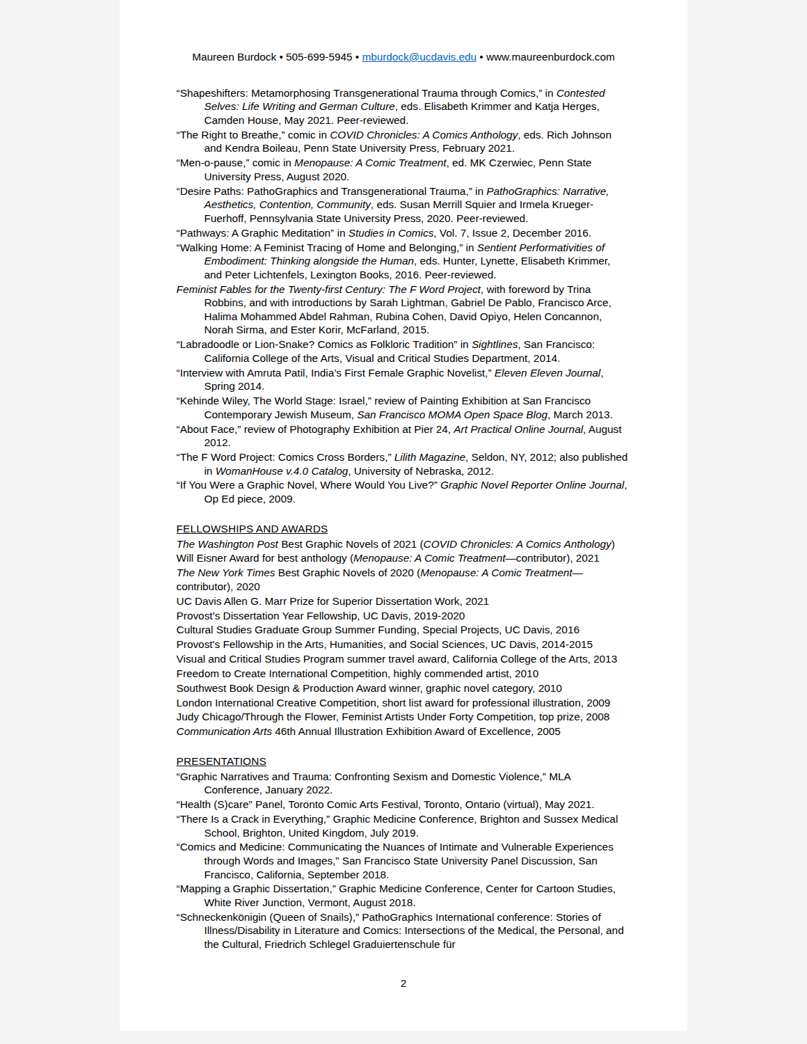Maureen Burdock • 505-699-5945 • mburdock@ucdavis.edu • www.maureenburdock.com
“Shapeshifters: Metamorphosing Transgenerational Trauma through Comics,” in Contested Selves: Life Writing and German Culture, eds. Elisabeth Krimmer and Katja Herges, Camden House, May 2021. Peer-reviewed.
“The Right to Breathe,” comic in COVID Chronicles: A Comics Anthology, eds. Rich Johnson and Kendra Boileau, Penn State University Press, February 2021.
“Men-o-pause,” comic in Menopause: A Comic Treatment, ed. MK Czerwiec, Penn State University Press, August 2020.
“Desire Paths: PathoGraphics and Transgenerational Trauma,” in PathoGraphics: Narrative, Aesthetics, Contention, Community, eds. Susan Merrill Squier and Irmela Krueger-Fuerhoff, Pennsylvania State University Press, 2020. Peer-reviewed.
“Pathways: A Graphic Meditation” in Studies in Comics, Vol. 7, Issue 2, December 2016.
“Walking Home: A Feminist Tracing of Home and Belonging,” in Sentient Performativities of Embodiment: Thinking alongside the Human, eds. Hunter, Lynette, Elisabeth Krimmer, and Peter Lichtenfels, Lexington Books, 2016. Peer-reviewed.
Feminist Fables for the Twenty-first Century: The F Word Project, with foreword by Trina Robbins, and with introductions by Sarah Lightman, Gabriel De Pablo, Francisco Arce, Halima Mohammed Abdel Rahman, Rubina Cohen, David Opiyo, Helen Concannon, Norah Sirma, and Ester Korir, McFarland, 2015.
“Labradoodle or Lion-Snake? Comics as Folkloric Tradition” in Sightlines, San Francisco: California College of the Arts, Visual and Critical Studies Department, 2014.
“Interview with Amruta Patil, India’s First Female Graphic Novelist,” Eleven Eleven Journal, Spring 2014.
“Kehinde Wiley, The World Stage: Israel,” review of Painting Exhibition at San Francisco Contemporary Jewish Museum, San Francisco MOMA Open Space Blog, March 2013.
“About Face,” review of Photography Exhibition at Pier 24, Art Practical Online Journal, August 2012.
“The F Word Project: Comics Cross Borders,” Lilith Magazine, Seldon, NY, 2012; also published in WomanHouse v.4.0 Catalog, University of Nebraska, 2012.
“If You Were a Graphic Novel, Where Would You Live?” Graphic Novel Reporter Online Journal, Op Ed piece, 2009.
FELLOWSHIPS AND AWARDS
The Washington Post Best Graphic Novels of 2021 (COVID Chronicles: A Comics Anthology)
Will Eisner Award for best anthology (Menopause: A Comic Treatment—contributor), 2021
The New York Times Best Graphic Novels of 2020 (Menopause: A Comic Treatment—contributor), 2020
UC Davis Allen G. Marr Prize for Superior Dissertation Work, 2021
Provost’s Dissertation Year Fellowship, UC Davis, 2019-2020
Cultural Studies Graduate Group Summer Funding, Special Projects, UC Davis, 2016
Provost's Fellowship in the Arts, Humanities, and Social Sciences, UC Davis, 2014-2015
Visual and Critical Studies Program summer travel award, California College of the Arts, 2013
Freedom to Create International Competition, highly commended artist, 2010
Southwest Book Design & Production Award winner, graphic novel category, 2010
London International Creative Competition, short list award for professional illustration, 2009
Judy Chicago/Through the Flower, Feminist Artists Under Forty Competition, top prize, 2008
Communication Arts 46th Annual Illustration Exhibition Award of Excellence, 2005
PRESENTATIONS
“Graphic Narratives and Trauma: Confronting Sexism and Domestic Violence,” MLA Conference, January 2022.
“Health (S)care” Panel, Toronto Comic Arts Festival, Toronto, Ontario (virtual), May 2021.
“There Is a Crack in Everything,” Graphic Medicine Conference, Brighton and Sussex Medical School, Brighton, United Kingdom, July 2019.
“Comics and Medicine: Communicating the Nuances of Intimate and Vulnerable Experiences through Words and Images,” San Francisco State University Panel Discussion, San Francisco, California, September 2018.
“Mapping a Graphic Dissertation,” Graphic Medicine Conference, Center for Cartoon Studies, White River Junction, Vermont, August 2018.
“Schneckenkönigin (Queen of Snails),” PathoGraphics International conference: Stories of Illness/Disability in Literature and Comics: Intersections of the Medical, the Personal, and the Cultural, Friedrich Schlegel Graduiertenschule für
2